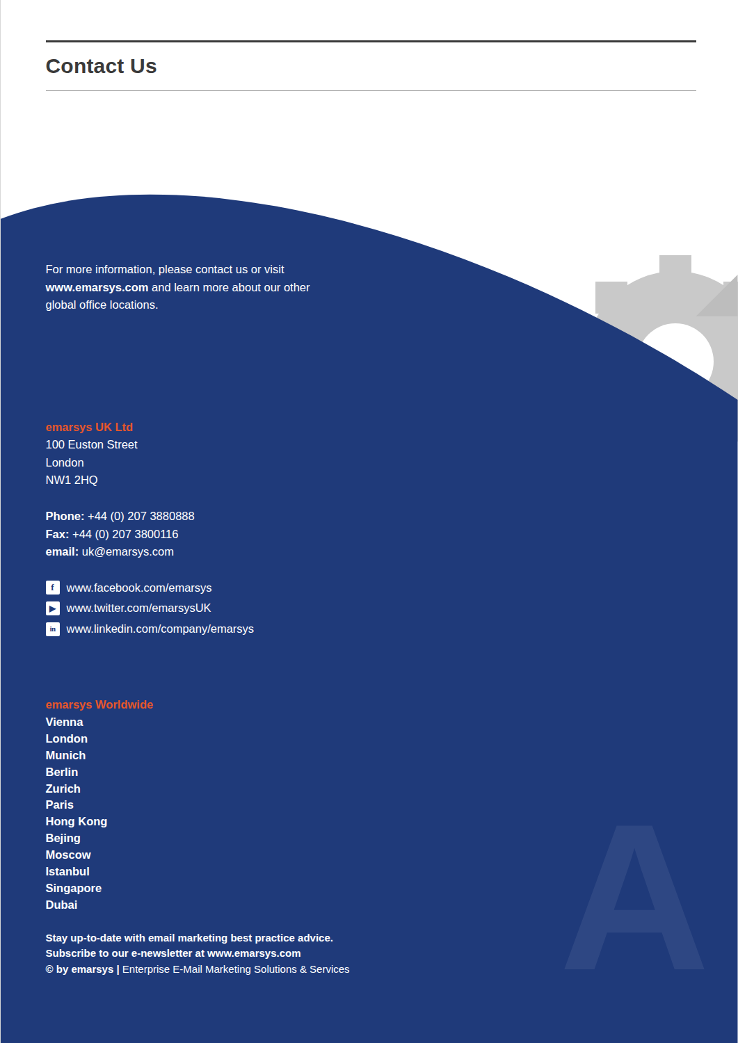Contact Us
A
For more information, please contact us or visit
www.emarsys.com and learn more about our other
global office locations.
emarsys UK Ltd
100 Euston Street
London
NW1 2HQ
Phone: +44 (0) 207 3880888
Fax: +44 (0) 207 3800116
email: uk@emarsys.com
fwww.facebook.com/emarsys
▶www.twitter.com/emarsysUK
inwww.linkedin.com/company/emarsys
emarsys Worldwide
Vienna
London
Munich
Berlin
Zurich
Paris
Hong Kong
Bejing
Moscow
Istanbul
Singapore
Dubai
Stay up-to-date with email marketing best practice advice.
Subscribe to our e-newsletter at www.emarsys.com
© by emarsys | Enterprise E-Mail Marketing Solutions & Services